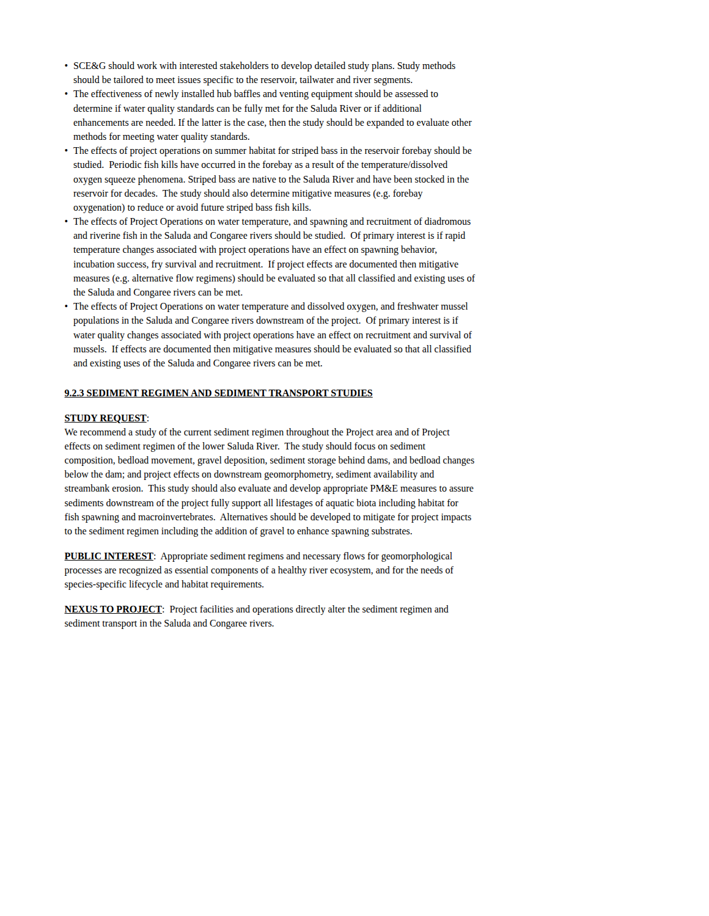SCE&G should work with interested stakeholders to develop detailed study plans. Study methods should be tailored to meet issues specific to the reservoir, tailwater and river segments.
The effectiveness of newly installed hub baffles and venting equipment should be assessed to determine if water quality standards can be fully met for the Saluda River or if additional enhancements are needed. If the latter is the case, then the study should be expanded to evaluate other methods for meeting water quality standards.
The effects of project operations on summer habitat for striped bass in the reservoir forebay should be studied. Periodic fish kills have occurred in the forebay as a result of the temperature/dissolved oxygen squeeze phenomena. Striped bass are native to the Saluda River and have been stocked in the reservoir for decades. The study should also determine mitigative measures (e.g. forebay oxygenation) to reduce or avoid future striped bass fish kills.
The effects of Project Operations on water temperature, and spawning and recruitment of diadromous and riverine fish in the Saluda and Congaree rivers should be studied. Of primary interest is if rapid temperature changes associated with project operations have an effect on spawning behavior, incubation success, fry survival and recruitment. If project effects are documented then mitigative measures (e.g. alternative flow regimens) should be evaluated so that all classified and existing uses of the Saluda and Congaree rivers can be met.
The effects of Project Operations on water temperature and dissolved oxygen, and freshwater mussel populations in the Saluda and Congaree rivers downstream of the project. Of primary interest is if water quality changes associated with project operations have an effect on recruitment and survival of mussels. If effects are documented then mitigative measures should be evaluated so that all classified and existing uses of the Saluda and Congaree rivers can be met.
9.2.3 SEDIMENT REGIMEN AND SEDIMENT TRANSPORT STUDIES
STUDY REQUEST
:
We recommend a study of the current sediment regimen throughout the Project area and of Project effects on sediment regimen of the lower Saluda River. The study should focus on sediment composition, bedload movement, gravel deposition, sediment storage behind dams, and bedload changes below the dam; and project effects on downstream geomorphometry, sediment availability and streambank erosion. This study should also evaluate and develop appropriate PM&E measures to assure sediments downstream of the project fully support all lifestages of aquatic biota including habitat for fish spawning and macroinvertebrates. Alternatives should be developed to mitigate for project impacts to the sediment regimen including the addition of gravel to enhance spawning substrates.
PUBLIC INTEREST
: Appropriate sediment regimens and necessary flows for geomorphological processes are recognized as essential components of a healthy river ecosystem, and for the needs of species-specific lifecycle and habitat requirements.
NEXUS TO PROJECT
: Project facilities and operations directly alter the sediment regimen and sediment transport in the Saluda and Congaree rivers.